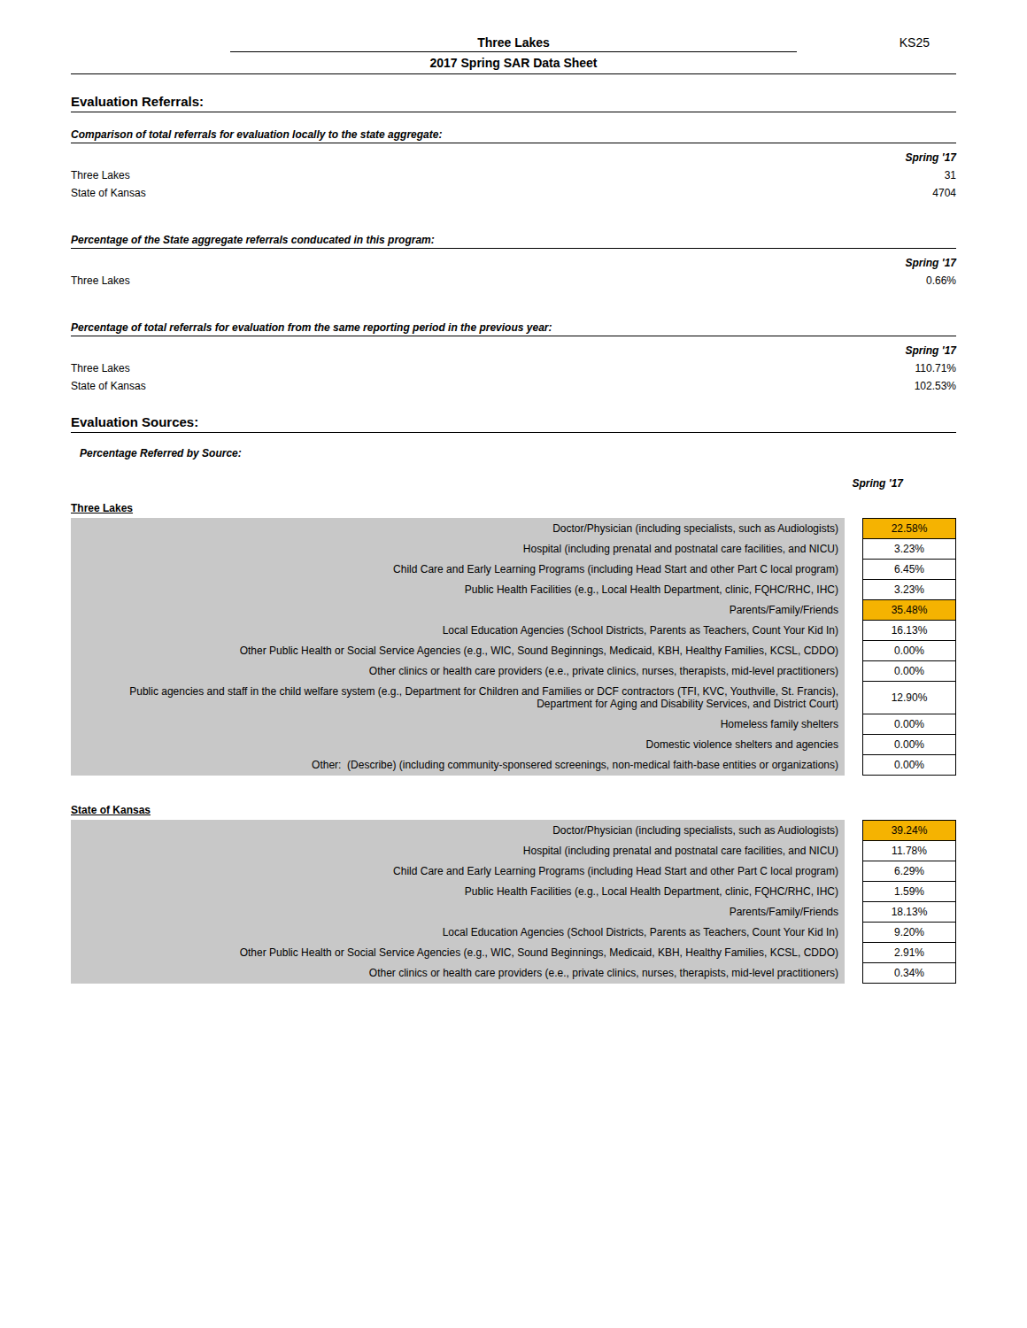Three Lakes
2017 Spring SAR Data Sheet
KS25
Evaluation Referrals:
Comparison of total referrals for evaluation locally to the state aggregate:
| | Spring '17 |
| Three Lakes | 31 |
| State of Kansas | 4704 |
Percentage of the State aggregate referrals conducated in this program:
| | Spring '17 |
| Three Lakes | 0.66% |
Percentage of total referrals for evaluation from the same reporting period in the previous year:
| | Spring '17 |
| Three Lakes | 110.71% |
| State of Kansas | 102.53% |
Evaluation Sources:
Percentage Referred by Source:
Spring '17
Three Lakes
| Doctor/Physician (including specialists, such as Audiologists) | | 22.58% |
| Hospital (including prenatal and postnatal care facilities, and NICU) | | 3.23% |
| Child Care and Early Learning Programs (including Head Start and other Part C local program) | | 6.45% |
| Public Health Facilities (e.g., Local Health Department, clinic, FQHC/RHC, IHC) | | 3.23% |
| Parents/Family/Friends | | 35.48% |
| Local Education Agencies (School Districts, Parents as Teachers, Count Your Kid In) | | 16.13% |
| Other Public Health or Social Service Agencies (e.g., WIC, Sound Beginnings, Medicaid, KBH, Healthy Families, KCSL, CDDO) | | 0.00% |
| Other clinics or health care providers (e.e., private clinics, nurses, therapists, mid-level practitioners) | | 0.00% |
| Public agencies and staff in the child welfare system (e.g., Department for Children and Families or DCF contractors (TFI, KVC, Youthville, St. Francis), Department for Aging and Disability Services, and District Court) | | 12.90% |
| Homeless family shelters | | 0.00% |
| Domestic violence shelters and agencies | | 0.00% |
| Other: (Describe) (including community-sponsered screenings, non-medical faith-base entities or organizations) | | 0.00% |
State of Kansas
| Doctor/Physician (including specialists, such as Audiologists) | | 39.24% |
| Hospital (including prenatal and postnatal care facilities, and NICU) | | 11.78% |
| Child Care and Early Learning Programs (including Head Start and other Part C local program) | | 6.29% |
| Public Health Facilities (e.g., Local Health Department, clinic, FQHC/RHC, IHC) | | 1.59% |
| Parents/Family/Friends | | 18.13% |
| Local Education Agencies (School Districts, Parents as Teachers, Count Your Kid In) | | 9.20% |
| Other Public Health or Social Service Agencies (e.g., WIC, Sound Beginnings, Medicaid, KBH, Healthy Families, KCSL, CDDO) | | 2.91% |
| Other clinics or health care providers (e.e., private clinics, nurses, therapists, mid-level practitioners) | | 0.34% |